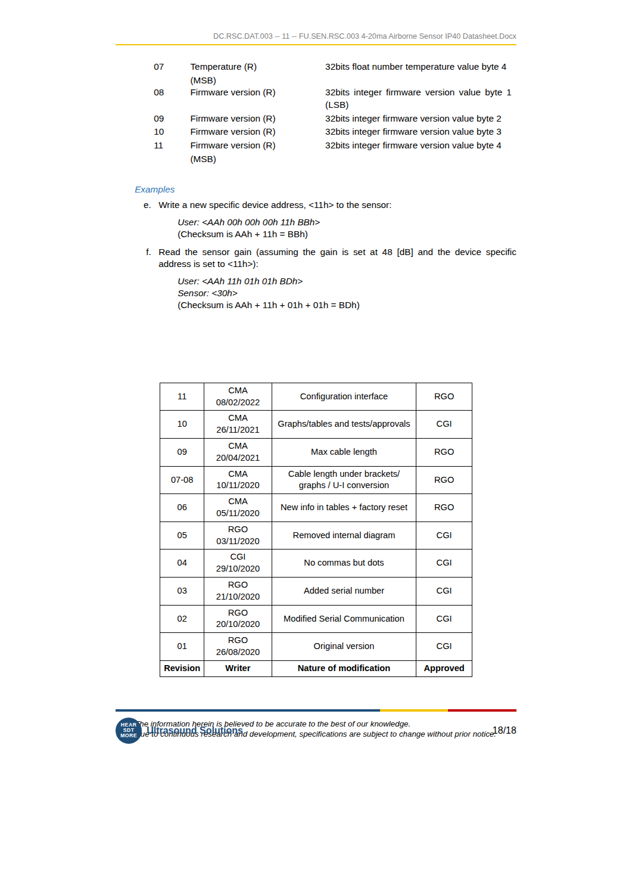DC.RSC.DAT.003 -- 11 -- FU.SEN.RSC.003 4-20ma Airborne Sensor IP40 Datasheet.Docx
07
Temperature (R)
32bits float number temperature value byte 4
(MSB)
08
Firmware version (R)
32bits integer firmware version value byte 1 (LSB)
09
Firmware version (R)
32bits integer firmware version value byte 2
10
Firmware version (R)
32bits integer firmware version value byte 3
11
Firmware version (R)
32bits integer firmware version value byte 4
(MSB)
Examples
Write a new specific device address, <11h> to the sensor:
User: <AAh 00h 00h 00h 11h BBh>
(Checksum is AAh + 11h = BBh)
Read the sensor gain (assuming the gain is set at 48 [dB] and the device specific address is set to <11h>):
User: <AAh 11h 01h 01h BDh>
Sensor: <30h>
(Checksum is AAh + 11h + 01h + 01h = BDh)
| 11 | CMA 08/02/2022 | Configuration interface | RGO |
| 10 | CMA 26/11/2021 | Graphs/tables and tests/approvals | CGI |
| 09 | CMA 20/04/2021 | Max cable length | RGO |
| 07-08 | CMA 10/11/2020 | Cable length under brackets/ graphs / U-I conversion | RGO |
| 06 | CMA 05/11/2020 | New info in tables + factory reset | RGO |
| 05 | RGO 03/11/2020 | Removed internal diagram | CGI |
| 04 | CGI 29/10/2020 | No commas but dots | CGI |
| 03 | RGO 21/10/2020 | Added serial number | CGI |
| 02 | RGO 20/10/2020 | Modified Serial Communication | CGI |
| 01 | RGO 26/08/2020 | Original version | CGI |
| Revision | Writer | Nature of modification | Approved |
The information herein is believed to be accurate to the best of our knowledge.
Due to continuous research and development, specifications are subject to change without prior notice.
HEAR SDT MORE
Ultrasound Solutions
18/18